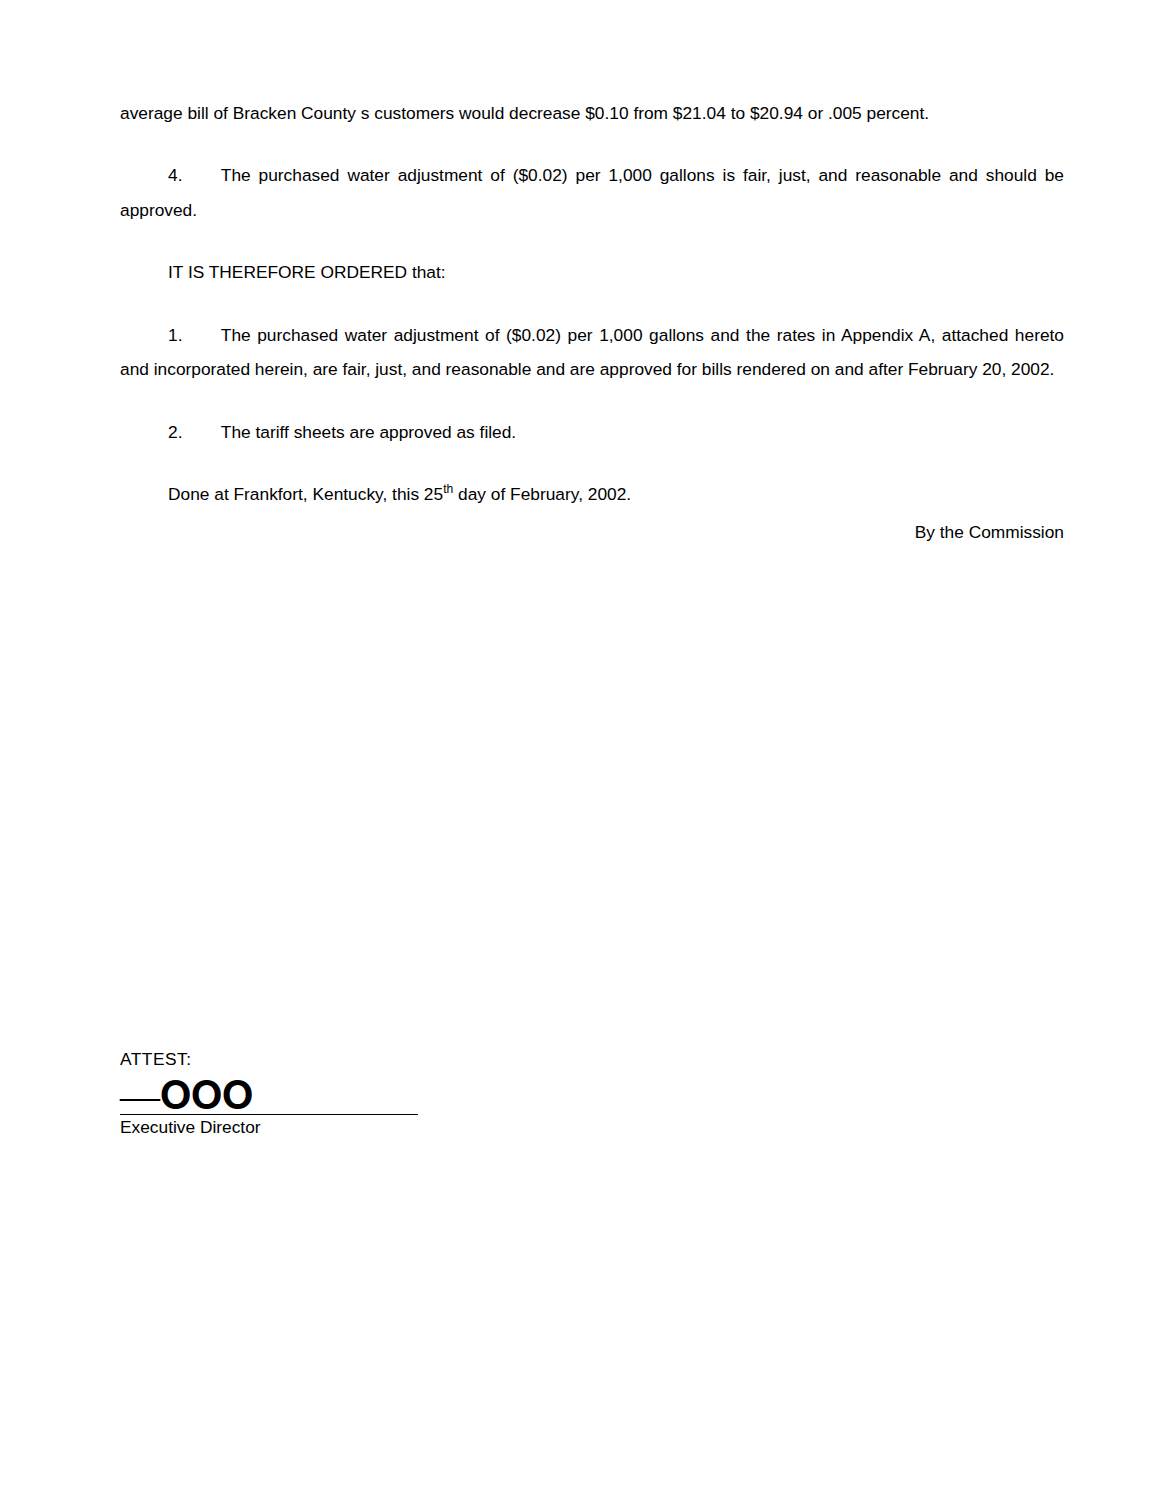average bill of Bracken County s customers would decrease $0.10 from $21.04 to $20.94 or .005 percent.
4. The purchased water adjustment of ($0.02) per 1,000 gallons is fair, just, and reasonable and should be approved.
IT IS THEREFORE ORDERED that:
1. The purchased water adjustment of ($0.02) per 1,000 gallons and the rates in Appendix A, attached hereto and incorporated herein, are fair, just, and reasonable and are approved for bills rendered on and after February 20, 2002.
2. The tariff sheets are approved as filed.
Done at Frankfort, Kentucky, this 25th day of February, 2002.
By the Commission
ATTEST:
—𝐎𝐎𝐎
Executive Director